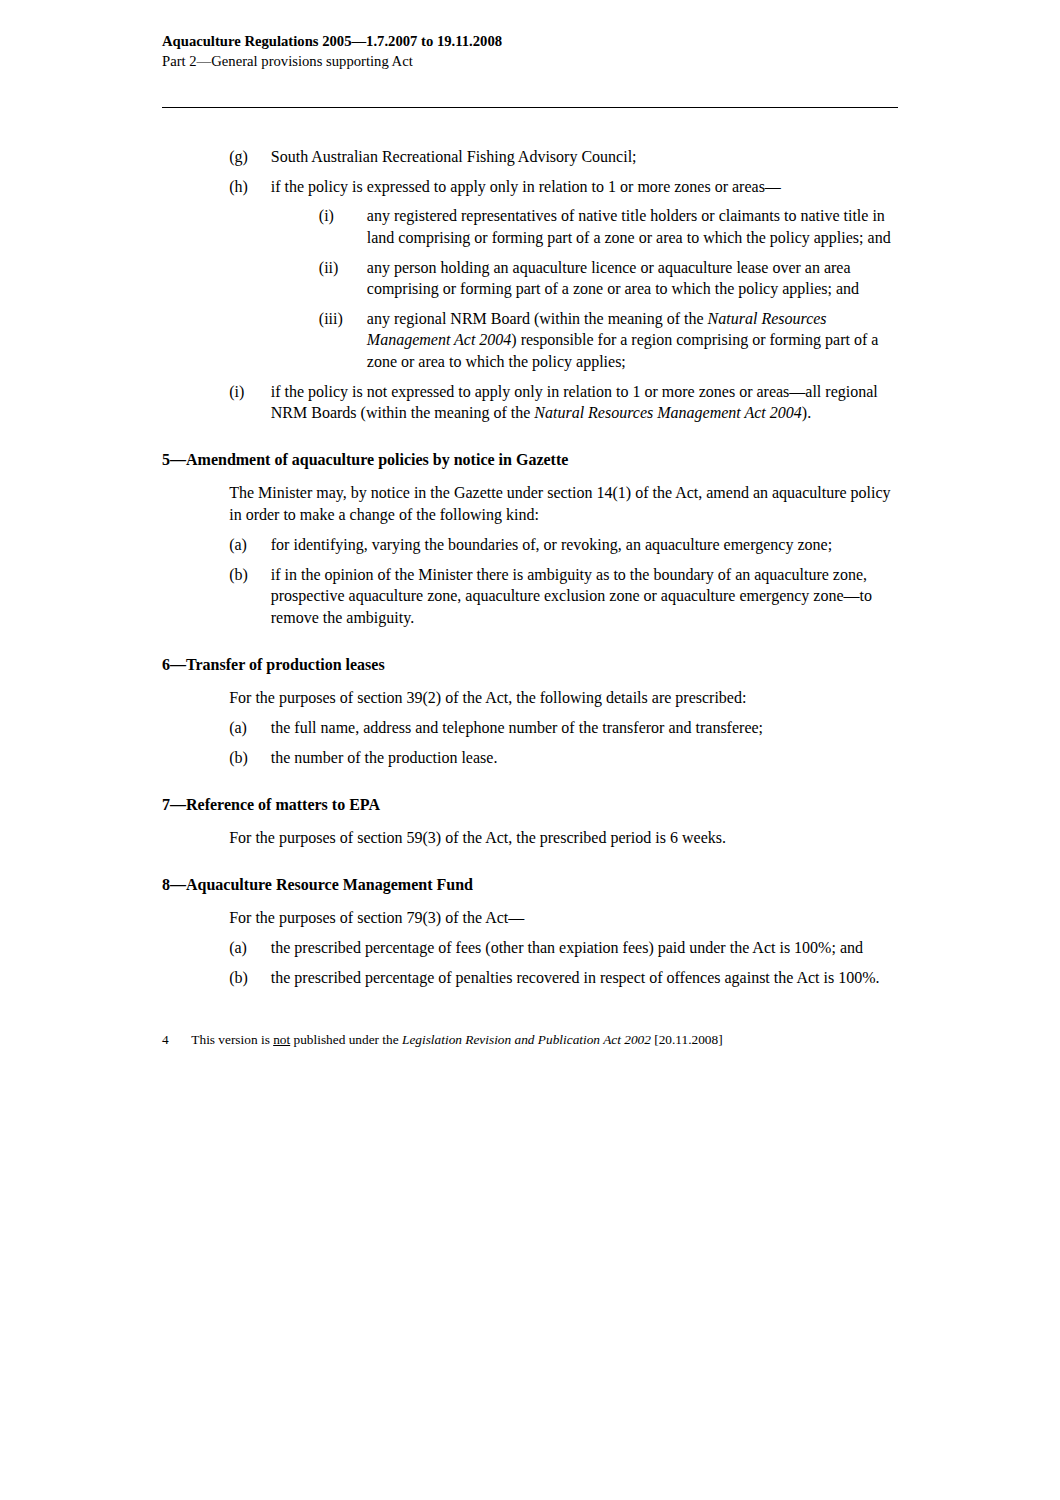Aquaculture Regulations 2005—1.7.2007 to 19.11.2008
Part 2—General provisions supporting Act
(g) South Australian Recreational Fishing Advisory Council;
(h) if the policy is expressed to apply only in relation to 1 or more zones or areas—
(i) any registered representatives of native title holders or claimants to native title in land comprising or forming part of a zone or area to which the policy applies; and
(ii) any person holding an aquaculture licence or aquaculture lease over an area comprising or forming part of a zone or area to which the policy applies; and
(iii) any regional NRM Board (within the meaning of the Natural Resources Management Act 2004) responsible for a region comprising or forming part of a zone or area to which the policy applies;
(i) if the policy is not expressed to apply only in relation to 1 or more zones or areas—all regional NRM Boards (within the meaning of the Natural Resources Management Act 2004).
5—Amendment of aquaculture policies by notice in Gazette
The Minister may, by notice in the Gazette under section 14(1) of the Act, amend an aquaculture policy in order to make a change of the following kind:
(a) for identifying, varying the boundaries of, or revoking, an aquaculture emergency zone;
(b) if in the opinion of the Minister there is ambiguity as to the boundary of an aquaculture zone, prospective aquaculture zone, aquaculture exclusion zone or aquaculture emergency zone—to remove the ambiguity.
6—Transfer of production leases
For the purposes of section 39(2) of the Act, the following details are prescribed:
(a) the full name, address and telephone number of the transferor and transferee;
(b) the number of the production lease.
7—Reference of matters to EPA
For the purposes of section 59(3) of the Act, the prescribed period is 6 weeks.
8—Aquaculture Resource Management Fund
For the purposes of section 79(3) of the Act—
(a) the prescribed percentage of fees (other than expiation fees) paid under the Act is 100%; and
(b) the prescribed percentage of penalties recovered in respect of offences against the Act is 100%.
4 This version is not published under the Legislation Revision and Publication Act 2002 [20.11.2008]